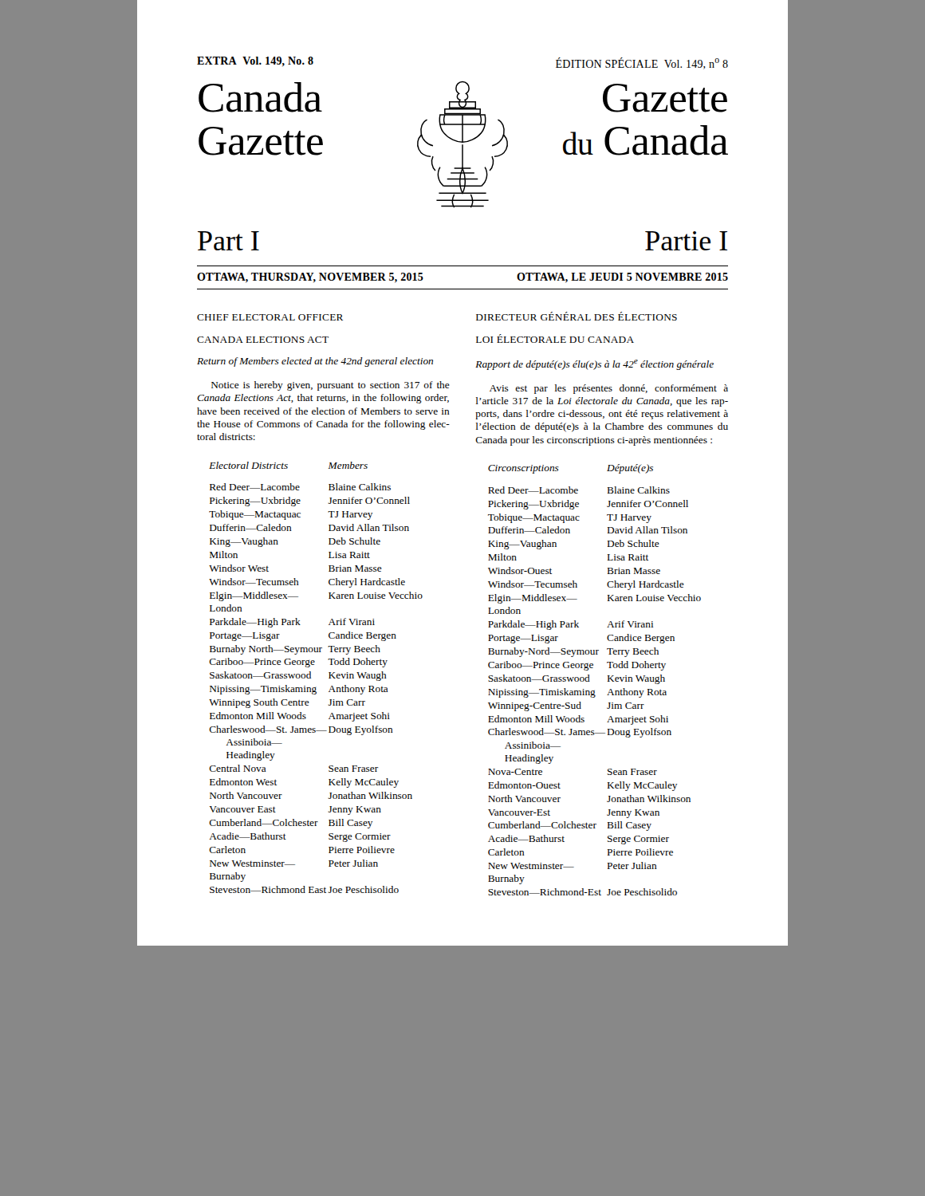EXTRA Vol. 149, No. 8
ÉDITION SPÉCIALE Vol. 149, no 8
Canada Gazette
Gazette du Canada
Part I
Partie I
OTTAWA, THURSDAY, NOVEMBER 5, 2015
OTTAWA, LE JEUDI 5 NOVEMBRE 2015
CHIEF ELECTORAL OFFICER
CANADA ELECTIONS ACT
Return of Members elected at the 42nd general election
Notice is hereby given, pursuant to section 317 of the Canada Elections Act, that returns, in the following order, have been received of the election of Members to serve in the House of Commons of Canada for the following electoral districts:
| Electoral Districts | Members |
| --- | --- |
| Red Deer—Lacombe | Blaine Calkins |
| Pickering—Uxbridge | Jennifer O’Connell |
| Tobique—Mactaquac | TJ Harvey |
| Dufferin—Caledon | David Allan Tilson |
| King—Vaughan | Deb Schulte |
| Milton | Lisa Raitt |
| Windsor West | Brian Masse |
| Windsor—Tecumseh | Cheryl Hardcastle |
| Elgin—Middlesex—London | Karen Louise Vecchio |
| Parkdale—High Park | Arif Virani |
| Portage—Lisgar | Candice Bergen |
| Burnaby North—Seymour | Terry Beech |
| Cariboo—Prince George | Todd Doherty |
| Saskatoon—Grasswood | Kevin Waugh |
| Nipissing—Timiskaming | Anthony Rota |
| Winnipeg South Centre | Jim Carr |
| Edmonton Mill Woods | Amarjeet Sohi |
| Charleswood—St. James— Assiniboia—Headingley | Doug Eyolfson |
| Central Nova | Sean Fraser |
| Edmonton West | Kelly McCauley |
| North Vancouver | Jonathan Wilkinson |
| Vancouver East | Jenny Kwan |
| Cumberland—Colchester | Bill Casey |
| Acadie—Bathurst | Serge Cormier |
| Carleton | Pierre Poilievre |
| New Westminster—Burnaby | Peter Julian |
| Steveston—Richmond East | Joe Peschisolido |
DIRECTEUR GÉNÉRAL DES ÉLECTIONS
LOI ÉLECTORALE DU CANADA
Rapport de député(e)s élu(e)s à la 42e élection générale
Avis est par les présentes donné, conformément à l’article 317 de la Loi électorale du Canada, que les rapports, dans l’ordre ci-dessous, ont été reçus relativement à l’élection de député(e)s à la Chambre des communes du Canada pour les circonscriptions ci-après mentionnées :
| Circonscriptions | Député(e)s |
| --- | --- |
| Red Deer—Lacombe | Blaine Calkins |
| Pickering—Uxbridge | Jennifer O’Connell |
| Tobique—Mactaquac | TJ Harvey |
| Dufferin—Caledon | David Allan Tilson |
| King—Vaughan | Deb Schulte |
| Milton | Lisa Raitt |
| Windsor-Ouest | Brian Masse |
| Windsor—Tecumseh | Cheryl Hardcastle |
| Elgin—Middlesex—London | Karen Louise Vecchio |
| Parkdale—High Park | Arif Virani |
| Portage—Lisgar | Candice Bergen |
| Burnaby-Nord—Seymour | Terry Beech |
| Cariboo—Prince George | Todd Doherty |
| Saskatoon—Grasswood | Kevin Waugh |
| Nipissing—Timiskaming | Anthony Rota |
| Winnipeg-Centre-Sud | Jim Carr |
| Edmonton Mill Woods | Amarjeet Sohi |
| Charleswood—St. James— Assiniboia—Headingley | Doug Eyolfson |
| Nova-Centre | Sean Fraser |
| Edmonton-Ouest | Kelly McCauley |
| North Vancouver | Jonathan Wilkinson |
| Vancouver-Est | Jenny Kwan |
| Cumberland—Colchester | Bill Casey |
| Acadie—Bathurst | Serge Cormier |
| Carleton | Pierre Poilievre |
| New Westminster—Burnaby | Peter Julian |
| Steveston—Richmond-Est | Joe Peschisolido |